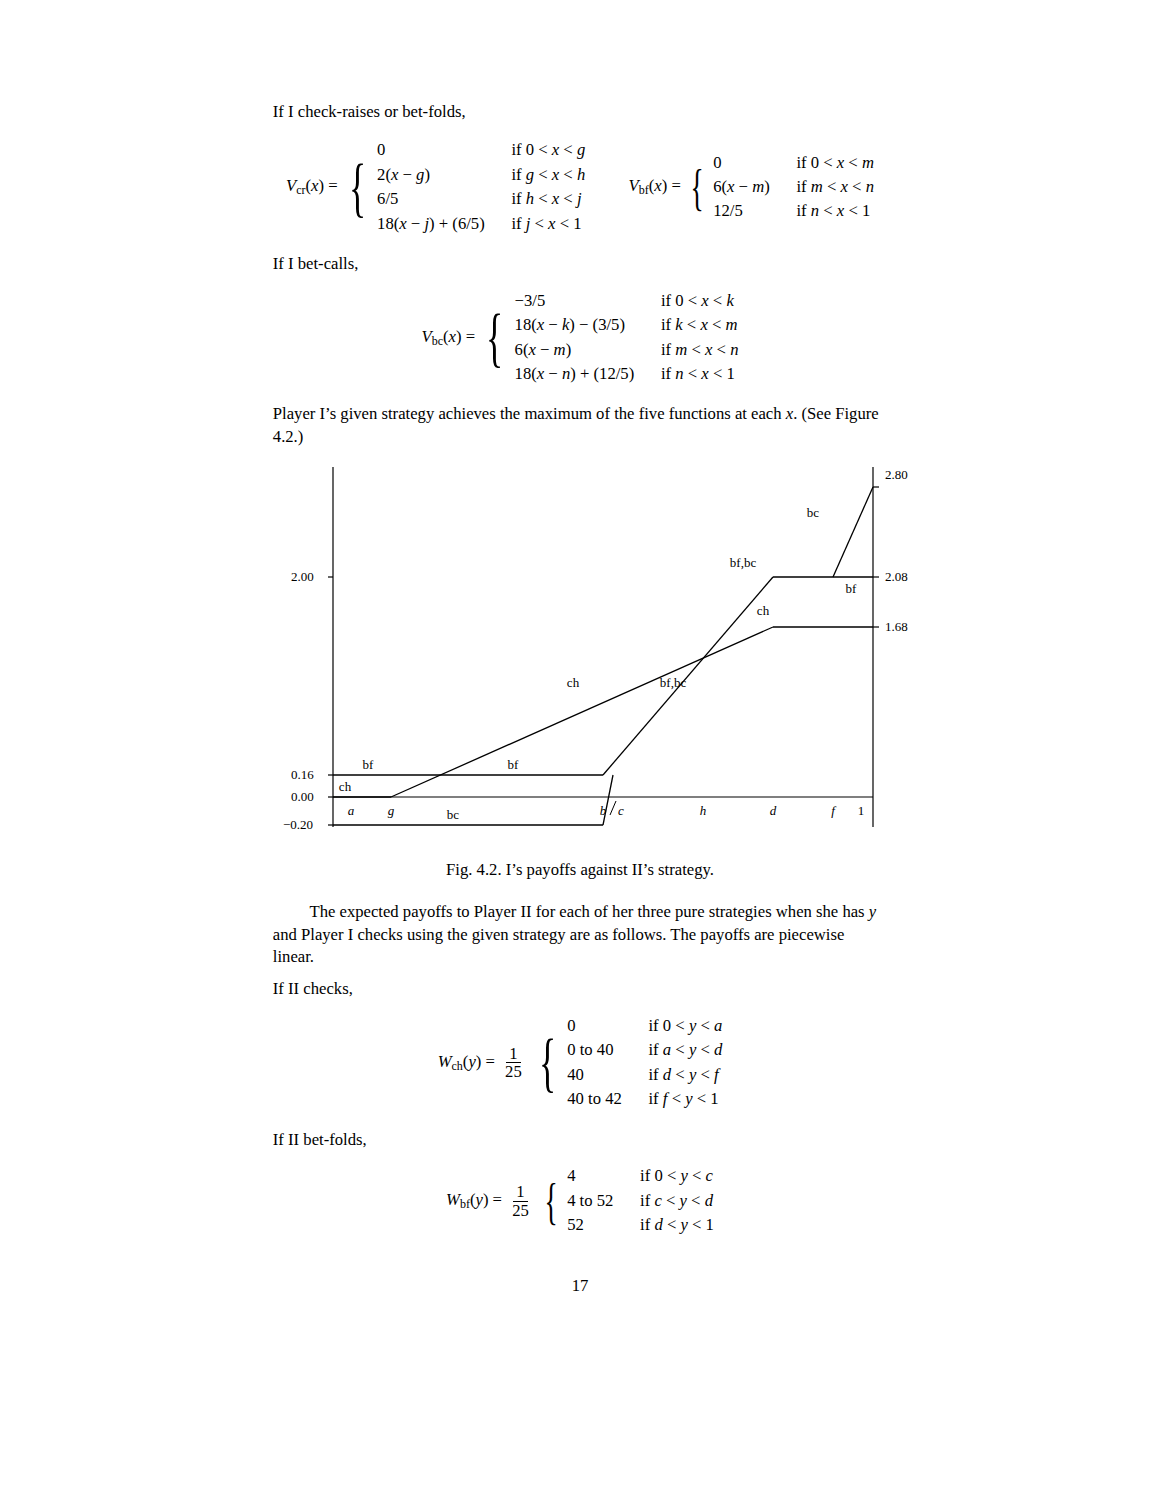If I check-raises or bet-folds,
Vcr(x) = {
| 0 | if 0 < x < g |
| 2( x − g ) | if g < x < h |
| 6/5 | if h < x < j |
| 18( x − j ) + (6/5) | if j < x < 1 |
Vbf(x) = {
| 0 | if 0 < x < m |
| 6( x − m ) | if m < x < n |
| 12/5 | if n < x < 1 |
If I bet-calls,
Vbc(x) = {
| −3/5 | if 0 < x < k |
| 18( x − k ) − (3/5) | if k < x < m |
| 6( x − m ) | if m < x < n |
| 18( x − n ) + (12/5) | if n < x < 1 |
Player I’s given strategy achieves the maximum of the five functions at each x. (See Figure 4.2.)
2.00 0.16 0.00 −0.20 2.80 2.08 1.68 a g b c h d f 1 bc bf,bc bf ch ch bf,bc bf bf ch bc
Fig. 4.2. I’s payoffs against II’s strategy.
The expected payoffs to Player II for each of her three pure strategies when she has y and Player I checks using the given strategy are as follows. The payoffs are piecewise linear.
If II checks,
Wch(y) = 125 {
| 0 | if 0 < y < a |
| 0 to 40 | if a < y < d |
| 40 | if d < y < f |
| 40 to 42 | if f < y < 1 |
If II bet-folds,
Wbf(y) = 125 {
| 4 | if 0 < y < c |
| 4 to 52 | if c < y < d |
| 52 | if d < y < 1 |
17